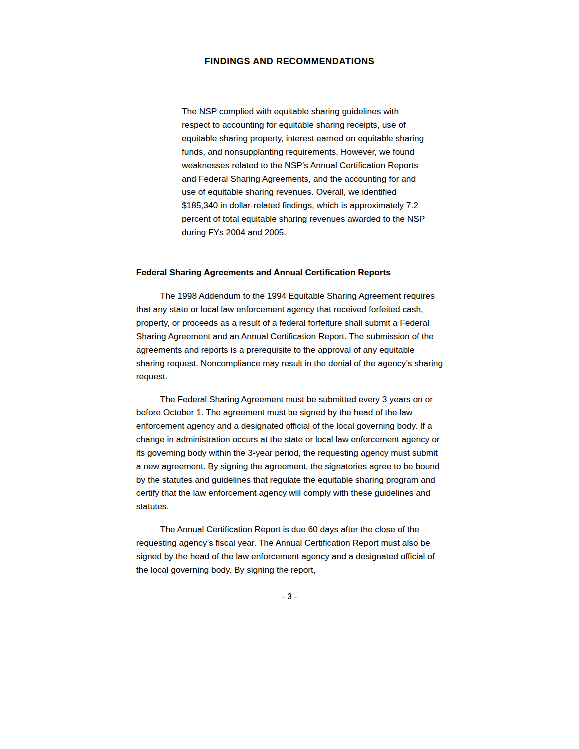FINDINGS AND RECOMMENDATIONS
The NSP complied with equitable sharing guidelines with respect to accounting for equitable sharing receipts, use of equitable sharing property, interest earned on equitable sharing funds, and nonsupplanting requirements. However, we found weaknesses related to the NSP’s Annual Certification Reports and Federal Sharing Agreements, and the accounting for and use of equitable sharing revenues. Overall, we identified $185,340 in dollar-related findings, which is approximately 7.2 percent of total equitable sharing revenues awarded to the NSP during FYs 2004 and 2005.
Federal Sharing Agreements and Annual Certification Reports
The 1998 Addendum to the 1994 Equitable Sharing Agreement requires that any state or local law enforcement agency that received forfeited cash, property, or proceeds as a result of a federal forfeiture shall submit a Federal Sharing Agreement and an Annual Certification Report. The submission of the agreements and reports is a prerequisite to the approval of any equitable sharing request. Noncompliance may result in the denial of the agency’s sharing request.
The Federal Sharing Agreement must be submitted every 3 years on or before October 1. The agreement must be signed by the head of the law enforcement agency and a designated official of the local governing body. If a change in administration occurs at the state or local law enforcement agency or its governing body within the 3-year period, the requesting agency must submit a new agreement. By signing the agreement, the signatories agree to be bound by the statutes and guidelines that regulate the equitable sharing program and certify that the law enforcement agency will comply with these guidelines and statutes.
The Annual Certification Report is due 60 days after the close of the requesting agency’s fiscal year. The Annual Certification Report must also be signed by the head of the law enforcement agency and a designated official of the local governing body. By signing the report,
- 3 -